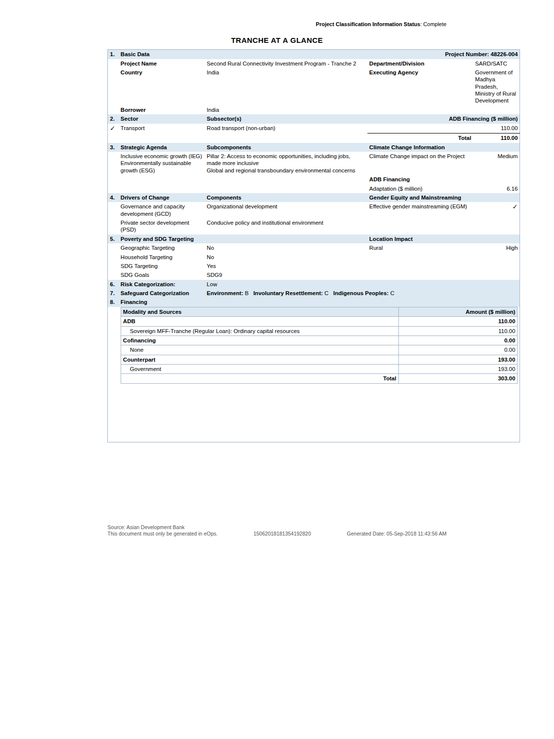Project Classification Information Status: Complete
TRANCHE AT A GLANCE
| 1. | Basic Data | Project Number: 48226-004 |
| | Project Name | Second Rural Connectivity Investment Program - Tranche 2 | Department/Division | SARD/SATC |
| | Country | India | Executing Agency | Government of Madhya Pradesh, Ministry of Rural Development |
| | Borrower | India | | |
| 2. | Sector | Subsector(s) | ADB Financing ($ million) |
| ✓ | Transport | Road transport (non-urban) | | 110.00 |
| | | | Total | 110.00 |
| 3. | Strategic Agenda | Subcomponents | Climate Change Information |
| | Inclusive economic growth (IEG) Environmentally sustainable growth (ESG) | Pillar 2: Access to economic opportunities, including jobs, made more inclusive Global and regional transboundary environmental concerns | Climate Change impact on the Project | Medium |
| | | | ADB Financing | |
| | | | Adaptation ($ million) | 6.16 |
| 4. | Drivers of Change | Components | Gender Equity and Mainstreaming |
| | Governance and capacity development (GCD) | Organizational development | Effective gender mainstreaming (EGM) | ✓ |
| | Private sector development (PSD) | Conducive policy and institutional environment | | |
| 5. | Poverty and SDG Targeting | Location Impact |
| | Geographic Targeting | No | Rural | High |
| | Household Targeting | No | | |
| | SDG Targeting | Yes | | |
| | SDG Goals | SDG9 | | |
| 6. | Risk Categorization: | Low |
| 7. | Safeguard Categorization | Environment: B Involuntary Resettlement: C Indigenous Peoples: C |
| 8. | Financing |
| | / Modality and Sources / Amount ($ million) / / ADB / 110.00 / / Sovereign MFF-Tranche (Regular Loan): Ordinary capital resources / 110.00 / / Cofinancing / 0.00 / / None / 0.00 / / Counterpart / 193.00 / / Government / 193.00 / / Total / 303.00 / |
Source: Asian Development Bank
This document must only be generated in eOps.
15062018181354192820
Generated Date: 05-Sep-2018 11:43:56 AM